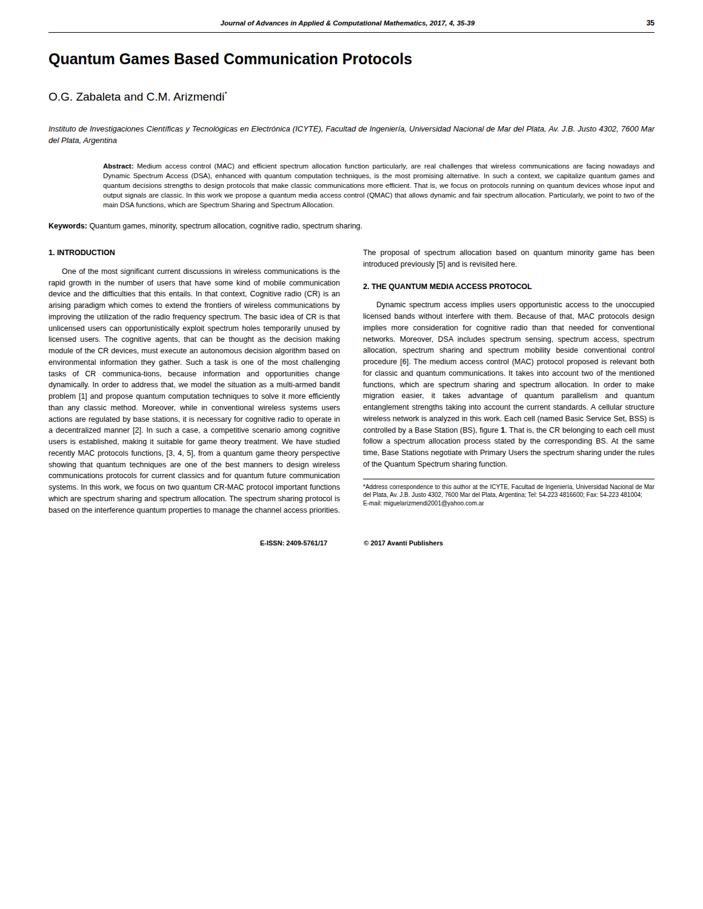Journal of Advances in Applied & Computational Mathematics, 2017, 4, 35-39 35
Quantum Games Based Communication Protocols
O.G. Zabaleta and C.M. Arizmendi*
Instituto de Investigaciones Científicas y Tecnológicas en Electrónica (ICYTE), Facultad de Ingeniería, Universidad Nacional de Mar del Plata, Av. J.B. Justo 4302, 7600 Mar del Plata, Argentina
Abstract: Medium access control (MAC) and efficient spectrum allocation function particularly, are real challenges that wireless communications are facing nowadays and Dynamic Spectrum Access (DSA), enhanced with quantum computation techniques, is the most promising alternative. In such a context, we capitalize quantum games and quantum decisions strengths to design protocols that make classic communications more efficient. That is, we focus on protocols running on quantum devices whose input and output signals are classic. In this work we propose a quantum media access control (QMAC) that allows dynamic and fair spectrum allocation. Particularly, we point to two of the main DSA functions, which are Spectrum Sharing and Spectrum Allocation.
Keywords: Quantum games, minority, spectrum allocation, cognitive radio, spectrum sharing.
1. INTRODUCTION
One of the most significant current discussions in wireless communications is the rapid growth in the number of users that have some kind of mobile communication device and the difficulties that this entails. In that context, Cognitive radio (CR) is an arising paradigm which comes to extend the frontiers of wireless communications by improving the utilization of the radio frequency spectrum. The basic idea of CR is that unlicensed users can opportunistically exploit spectrum holes temporarily unused by licensed users. The cognitive agents, that can be thought as the decision making module of the CR devices, must execute an autonomous decision algorithm based on environmental information they gather. Such a task is one of the most challenging tasks of CR communica-tions, because information and opportunities change dynamically. In order to address that, we model the situation as a multi-armed bandit problem [1] and propose quantum computation techniques to solve it more efficiently than any classic method. Moreover, while in conventional wireless systems users actions are regulated by base stations, it is necessary for cognitive radio to operate in a decentralized manner [2]. In such a case, a competitive scenario among cognitive users is established, making it suitable for game theory treatment. We have studied recently MAC protocols functions, [3, 4, 5], from a quantum game theory perspective showing that quantum techniques are one of the best manners to design wireless communications protocols for current classics and for quantum future communication systems. In this work, we focus on two quantum CR-MAC protocol important functions which are spectrum sharing and spectrum allocation. The spectrum sharing protocol is based on the interference quantum properties to manage the channel access priorities. The proposal of spectrum allocation based on quantum minority game has been introduced previously [5] and is revisited here.
2. THE QUANTUM MEDIA ACCESS PROTOCOL
Dynamic spectrum access implies users opportunistic access to the unoccupied licensed bands without interfere with them. Because of that, MAC protocols design implies more consideration for cognitive radio than that needed for conventional networks. Moreover, DSA includes spectrum sensing, spectrum access, spectrum allocation, spectrum sharing and spectrum mobility beside conventional control procedure [6]. The medium access control (MAC) protocol proposed is relevant both for classic and quantum communications. It takes into account two of the mentioned functions, which are spectrum sharing and spectrum allocation. In order to make migration easier, it takes advantage of quantum parallelism and quantum entanglement strengths taking into account the current standards. A cellular structure wireless network is analyzed in this work. Each cell (named Basic Service Set, BSS) is controlled by a Base Station (BS), figure 1. That is, the CR belonging to each cell must follow a spectrum allocation process stated by the corresponding BS. At the same time, Base Stations negotiate with Primary Users the spectrum sharing under the rules of the Quantum Spectrum sharing function.
*Address correspondence to this author at the ICYTE, Facultad de Ingeniería, Universidad Nacional de Mar del Plata, Av. J.B. Justo 4302, 7600 Mar del Plata, Argentina; Tel: 54-223 4816600; Fax: 54-223 481004;
E-mail: miguelarizmendi2001@yahoo.com.ar
E-ISSN: 2409-5761/17 © 2017 Avanti Publishers